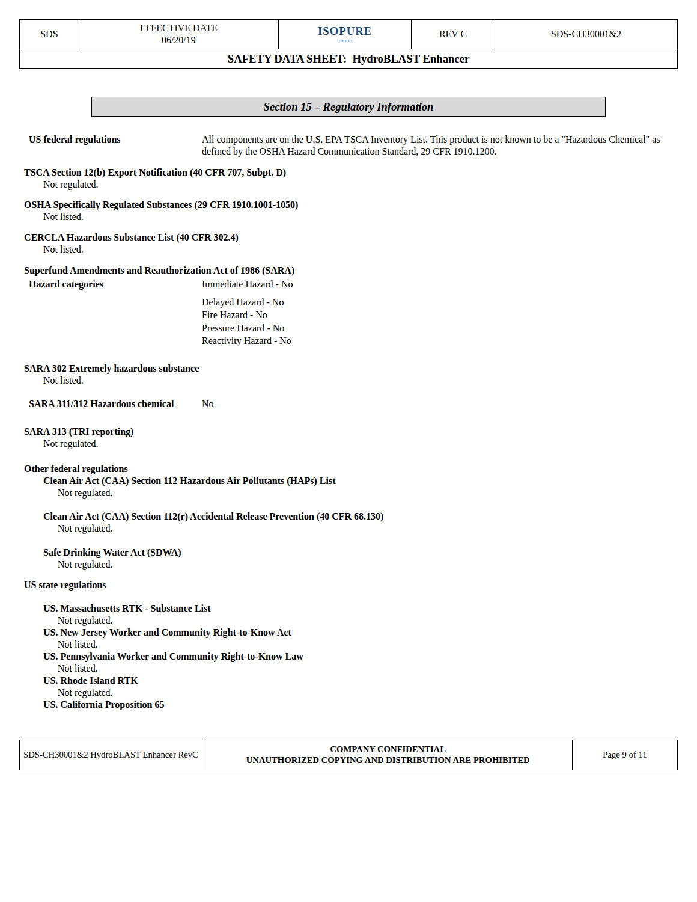| SDS | EFFECTIVE DATE 06/20/19 | ISOPURE ≈≈≈≈≈ | REV C | SDS-CH30001&2 |
| SAFETY DATA SHEET: HydroBLAST Enhancer |
Section 15 – Regulatory Information
US federal regulations
All components are on the U.S. EPA TSCA Inventory List. This product is not known to be a "Hazardous Chemical" as defined by the OSHA Hazard Communication Standard, 29 CFR 1910.1200.
TSCA Section 12(b) Export Notification (40 CFR 707, Subpt. D)
Not regulated.
OSHA Specifically Regulated Substances (29 CFR 1910.1001-1050)
Not listed.
CERCLA Hazardous Substance List (40 CFR 302.4)
Not listed.
Superfund Amendments and Reauthorization Act of 1986 (SARA)
Hazard categories
Immediate Hazard - No
Delayed Hazard - No
Fire Hazard - No
Pressure Hazard - No
Reactivity Hazard - No
SARA 302 Extremely hazardous substance
Not listed.
SARA 311/312 Hazardous chemical
No
SARA 313 (TRI reporting)
Not regulated.
Other federal regulations
Clean Air Act (CAA) Section 112 Hazardous Air Pollutants (HAPs) List
Not regulated.
Clean Air Act (CAA) Section 112(r) Accidental Release Prevention (40 CFR 68.130)
Not regulated.
Safe Drinking Water Act (SDWA)
Not regulated.
US state regulations
US. Massachusetts RTK - Substance List
Not regulated.
US. New Jersey Worker and Community Right-to-Know Act
Not listed.
US. Pennsylvania Worker and Community Right-to-Know Law
Not listed.
US. Rhode Island RTK
Not regulated.
US. California Proposition 65
| SDS-CH30001&2 HydroBLAST Enhancer RevC | COMPANY CONFIDENTIAL UNAUTHORIZED COPYING AND DISTRIBUTION ARE PROHIBITED | Page 9 of 11 |